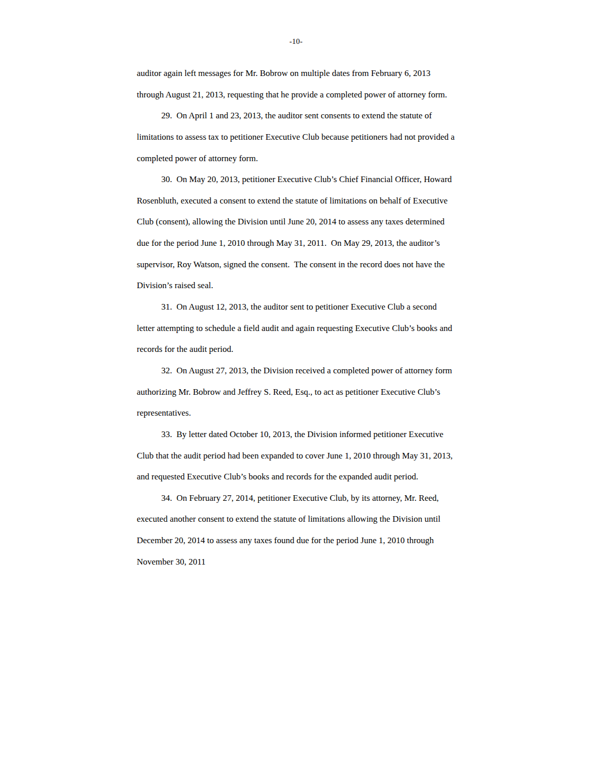-10-
auditor again left messages for Mr. Bobrow on multiple dates from February 6, 2013 through August 21, 2013, requesting that he provide a completed power of attorney form.
29. On April 1 and 23, 2013, the auditor sent consents to extend the statute of limitations to assess tax to petitioner Executive Club because petitioners had not provided a completed power of attorney form.
30. On May 20, 2013, petitioner Executive Club’s Chief Financial Officer, Howard Rosenbluth, executed a consent to extend the statute of limitations on behalf of Executive Club (consent), allowing the Division until June 20, 2014 to assess any taxes determined due for the period June 1, 2010 through May 31, 2011. On May 29, 2013, the auditor’s supervisor, Roy Watson, signed the consent. The consent in the record does not have the Division’s raised seal.
31. On August 12, 2013, the auditor sent to petitioner Executive Club a second letter attempting to schedule a field audit and again requesting Executive Club’s books and records for the audit period.
32. On August 27, 2013, the Division received a completed power of attorney form authorizing Mr. Bobrow and Jeffrey S. Reed, Esq., to act as petitioner Executive Club’s representatives.
33. By letter dated October 10, 2013, the Division informed petitioner Executive Club that the audit period had been expanded to cover June 1, 2010 through May 31, 2013, and requested Executive Club’s books and records for the expanded audit period.
34. On February 27, 2014, petitioner Executive Club, by its attorney, Mr. Reed, executed another consent to extend the statute of limitations allowing the Division until December 20, 2014 to assess any taxes found due for the period June 1, 2010 through November 30, 2011